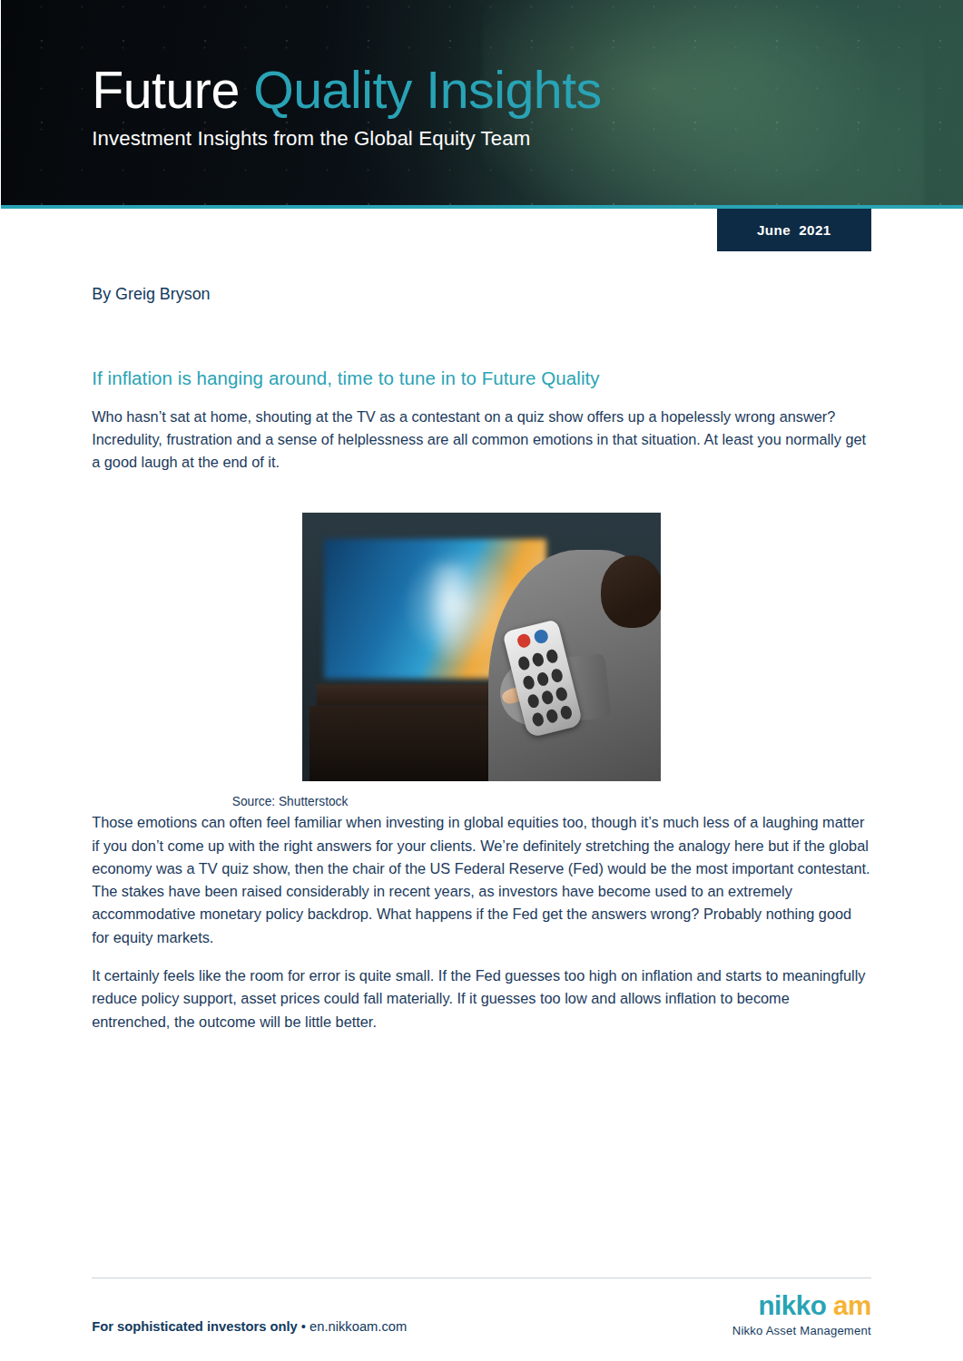Future Quality Insights
Investment Insights from the Global Equity Team
June 2021
By Greig Bryson
If inflation is hanging around, time to tune in to Future Quality
Who hasn’t sat at home, shouting at the TV as a contestant on a quiz show offers up a hopelessly wrong answer? Incredulity, frustration and a sense of helplessness are all common emotions in that situation. At least you normally get a good laugh at the end of it.
Source: Shutterstock
Those emotions can often feel familiar when investing in global equities too, though it’s much less of a laughing matter if you don’t come up with the right answers for your clients. We’re definitely stretching the analogy here but if the global economy was a TV quiz show, then the chair of the US Federal Reserve (Fed) would be the most important contestant. The stakes have been raised considerably in recent years, as investors have become used to an extremely accommodative monetary policy backdrop. What happens if the Fed get the answers wrong? Probably nothing good for equity markets.
It certainly feels like the room for error is quite small. If the Fed guesses too high on inflation and starts to meaningfully reduce policy support, asset prices could fall materially. If it guesses too low and allows inflation to become entrenched, the outcome will be little better.
For sophisticated investors only • en.nikkoam.com
nikko am
Nikko Asset Management